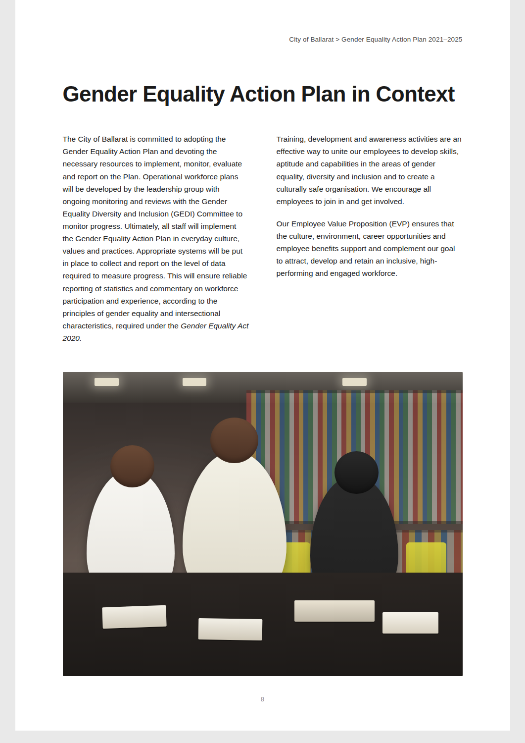City of Ballarat > Gender Equality Action Plan 2021–2025
Gender Equality Action Plan in Context
The City of Ballarat is committed to adopting the Gender Equality Action Plan and devoting the necessary resources to implement, monitor, evaluate and report on the Plan. Operational workforce plans will be developed by the leadership group with ongoing monitoring and reviews with the Gender Equality Diversity and Inclusion (GEDI) Committee to monitor progress. Ultimately, all staff will implement the Gender Equality Action Plan in everyday culture, values and practices. Appropriate systems will be put in place to collect and report on the level of data required to measure progress. This will ensure reliable reporting of statistics and commentary on workforce participation and experience, according to the principles of gender equality and intersectional characteristics, required under the Gender Equality Act 2020.
Training, development and awareness activities are an effective way to unite our employees to develop skills, aptitude and capabilities in the areas of gender equality, diversity and inclusion and to create a culturally safe organisation. We encourage all employees to join in and get involved.
Our Employee Value Proposition (EVP) ensures that the culture, environment, career opportunities and employee benefits support and complement our goal to attract, develop and retain an inclusive, high-performing and engaged workforce.
8